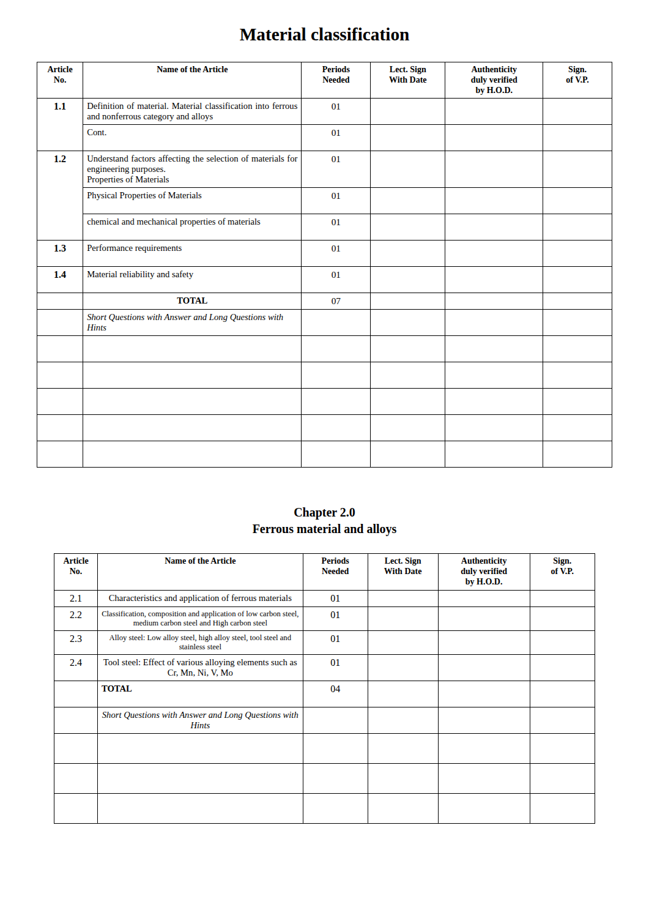Material classification
| Article No. | Name of the Article | Periods Needed | Lect. Sign With Date | Authenticity duly verified by H.O.D. | Sign. of V.P. |
| --- | --- | --- | --- | --- | --- |
| 1.1 | Definition of material. Material classification into ferrous and nonferrous category and alloys | 01 | | | |
| Cont. | 01 | | | |
| 1.2 | Understand factors affecting the selection of materials for engineering purposes. Properties of Materials | 01 | | | |
| Physical Properties of Materials | 01 | | | |
| chemical and mechanical properties of materials | 01 | | | |
| 1.3 | Performance requirements | 01 | | | |
| 1.4 | Material reliability and safety | 01 | | | |
| | TOTAL | 07 | | | |
| | Short Questions with Answer and Long Questions with Hints | | | | |
Chapter 2.0
Ferrous material and alloys
| Article No. | Name of the Article | Periods Needed | Lect. Sign With Date | Authenticity duly verified by H.O.D. | Sign. of V.P. |
| --- | --- | --- | --- | --- | --- |
| 2.1 | Characteristics and application of ferrous materials | 01 | | | |
| 2.2 | Classification, composition and application of low carbon steel, medium carbon steel and High carbon steel | 01 | | | |
| 2.3 | Alloy steel: Low alloy steel, high alloy steel, tool steel and stainless steel | 01 | | | |
| 2.4 | Tool steel: Effect of various alloying elements such as Cr, Mn, Ni, V, Mo | 01 | | | |
| | TOTAL | 04 | | | |
| | Short Questions with Answer and Long Questions with Hints | | | | |